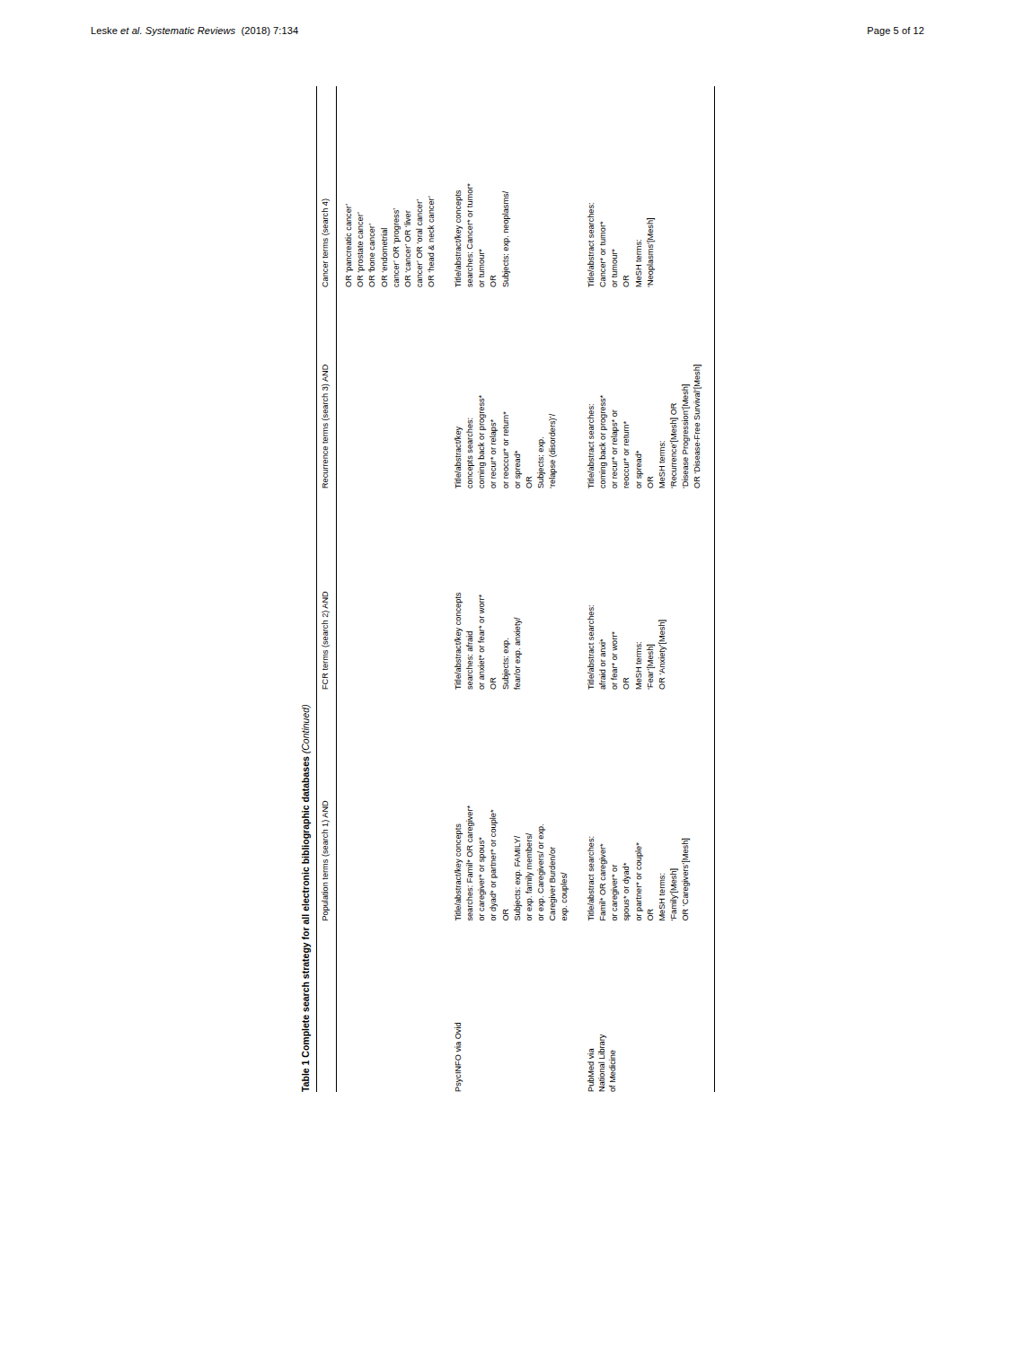Leske et al. Systematic Reviews (2018) 7:134
Page 5 of 12
Table 1 Complete search strategy for all electronic bibliographic databases (Continued)
| | Population terms (search 1) AND | FCR terms (search 2) AND | Recurrence terms (search 3) AND | Cancer terms (search 4) |
| --- | --- | --- | --- | --- |
| | | | | OR ‘pancreatic cancer’ OR ‘prostate cancer’ OR ‘bone cancer’ OR ‘endometrial cancer’ OR ‘progress’ OR ‘cancer’ OR ‘liver cancer’ OR ‘oral cancer’ OR ‘head & neck cancer’ |
| PsycINFO via Ovid | Title/abstract/key concepts searches: Famil* OR caregiver* or caregiver* or spous* or dyad* or partner* or couple* OR Subjects: exp. FAMILY/ or exp. family members/ or exp. Caregivers/ or exp. Caregiver Burden/or exp. couples/ | Title/abstract/key concepts searches: afraid or anxiet* or fear* or worr* OR Subjects: exp. fear/or exp. anxiety/ | Title/abstract/key concepts searches: coming back or progress* or recur* or relaps* or reoccur* or return* or spread* OR Subjects: exp. ‘relapse (disorders)’/ | Title/abstract/key concepts searches: Cancer* or tumor* or tumour* OR Subjects: exp. neoplasms/ |
| PubMed via National Library of Medicine | Title/abstract searches: Famil* OR caregiver* or caregiver* or spous* or dyad* or partner* or couple* OR MeSH terms: ‘Family’[Mesh] OR ‘Caregivers’[Mesh] | Title/abstract searches: afraid or anxi* or fear* or worr* OR MeSH terms: ‘Fear’[Mesh] OR ‘Anxiety’[Mesh] | Title/abstract searches: coming back or progress* or recur* or relaps* or reoccur* or return* or spread* OR MeSH terms: ‘Recurrence’[Mesh] OR ‘Disease Progression’[Mesh] OR ‘Disease-Free Survival’[Mesh] | Title/abstract searches: Cancer* or tumor* or tumour* OR MeSH terms: ‘Neoplasms’[Mesh] |